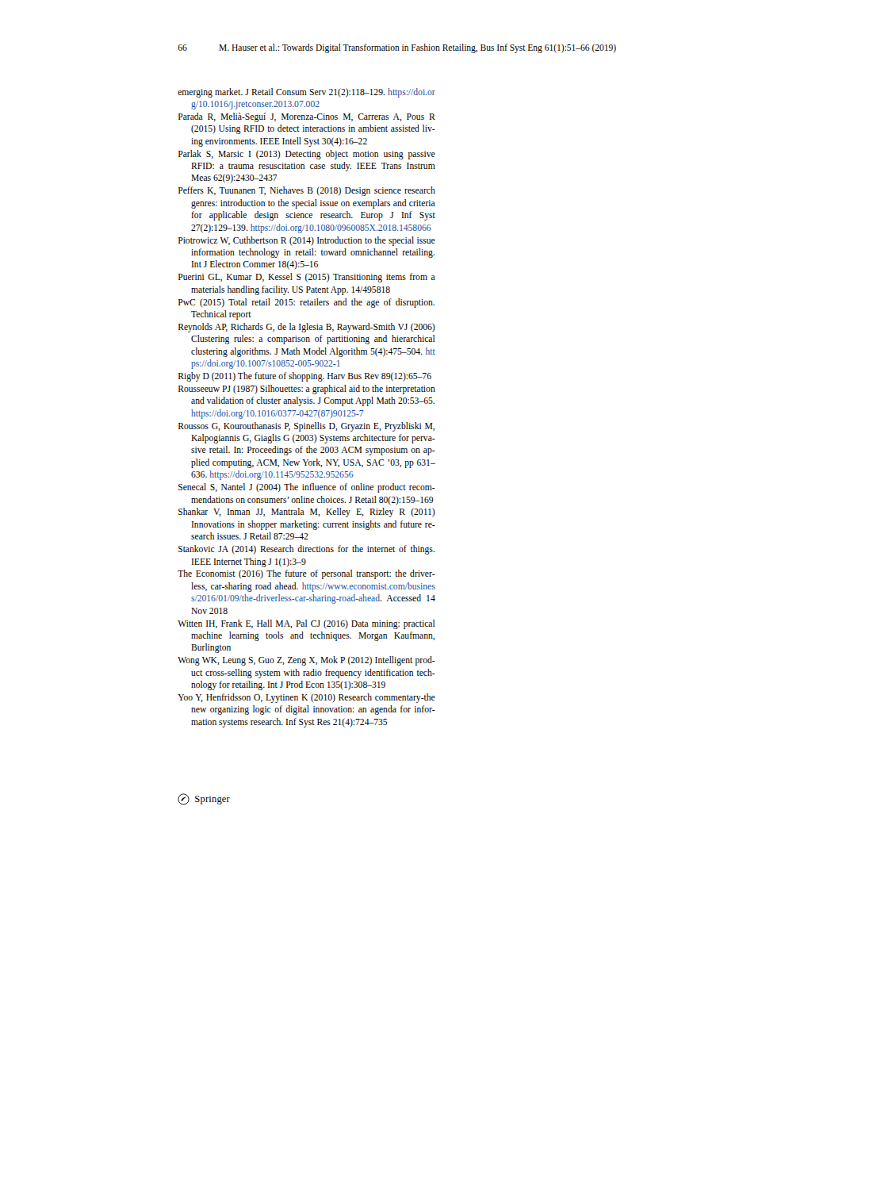66 M. Hauser et al.: Towards Digital Transformation in Fashion Retailing, Bus Inf Syst Eng 61(1):51–66 (2019)
emerging market. J Retail Consum Serv 21(2):118–129. https://doi.org/10.1016/j.jretconser.2013.07.002
Parada R, Melià-Seguí J, Morenza-Cinos M, Carreras A, Pous R (2015) Using RFID to detect interactions in ambient assisted living environments. IEEE Intell Syst 30(4):16–22
Parlak S, Marsic I (2013) Detecting object motion using passive RFID: a trauma resuscitation case study. IEEE Trans Instrum Meas 62(9):2430–2437
Peffers K, Tuunanen T, Niehaves B (2018) Design science research genres: introduction to the special issue on exemplars and criteria for applicable design science research. Europ J Inf Syst 27(2):129–139. https://doi.org/10.1080/0960085X.2018.1458066
Piotrowicz W, Cuthbertson R (2014) Introduction to the special issue information technology in retail: toward omnichannel retailing. Int J Electron Commer 18(4):5–16
Puerini GL, Kumar D, Kessel S (2015) Transitioning items from a materials handling facility. US Patent App. 14/495818
PwC (2015) Total retail 2015: retailers and the age of disruption. Technical report
Reynolds AP, Richards G, de la Iglesia B, Rayward-Smith VJ (2006) Clustering rules: a comparison of partitioning and hierarchical clustering algorithms. J Math Model Algorithm 5(4):475–504. https://doi.org/10.1007/s10852-005-9022-1
Rigby D (2011) The future of shopping. Harv Bus Rev 89(12):65–76
Rousseeuw PJ (1987) Silhouettes: a graphical aid to the interpretation and validation of cluster analysis. J Comput Appl Math 20:53–65. https://doi.org/10.1016/0377-0427(87)90125-7
Roussos G, Kourouthanasis P, Spinellis D, Gryazin E, Pryzbliski M, Kalpogiannis G, Giaglis G (2003) Systems architecture for pervasive retail. In: Proceedings of the 2003 ACM symposium on applied computing, ACM, New York, NY, USA, SAC ’03, pp 631–636. https://doi.org/10.1145/952532.952656
Senecal S, Nantel J (2004) The influence of online product recommendations on consumers’ online choices. J Retail 80(2):159–169
Shankar V, Inman JJ, Mantrala M, Kelley E, Rizley R (2011) Innovations in shopper marketing: current insights and future research issues. J Retail 87:29–42
Stankovic JA (2014) Research directions for the internet of things. IEEE Internet Thing J 1(1):3–9
The Economist (2016) The future of personal transport: the driverless, car-sharing road ahead. https://www.economist.com/business/2016/01/09/the-driverless-car-sharing-road-ahead. Accessed 14 Nov 2018
Witten IH, Frank E, Hall MA, Pal CJ (2016) Data mining: practical machine learning tools and techniques. Morgan Kaufmann, Burlington
Wong WK, Leung S, Guo Z, Zeng X, Mok P (2012) Intelligent product cross-selling system with radio frequency identification technology for retailing. Int J Prod Econ 135(1):308–319
Yoo Y, Henfridsson O, Lyytinen K (2010) Research commentary-the new organizing logic of digital innovation: an agenda for information systems research. Inf Syst Res 21(4):724–735
Springer